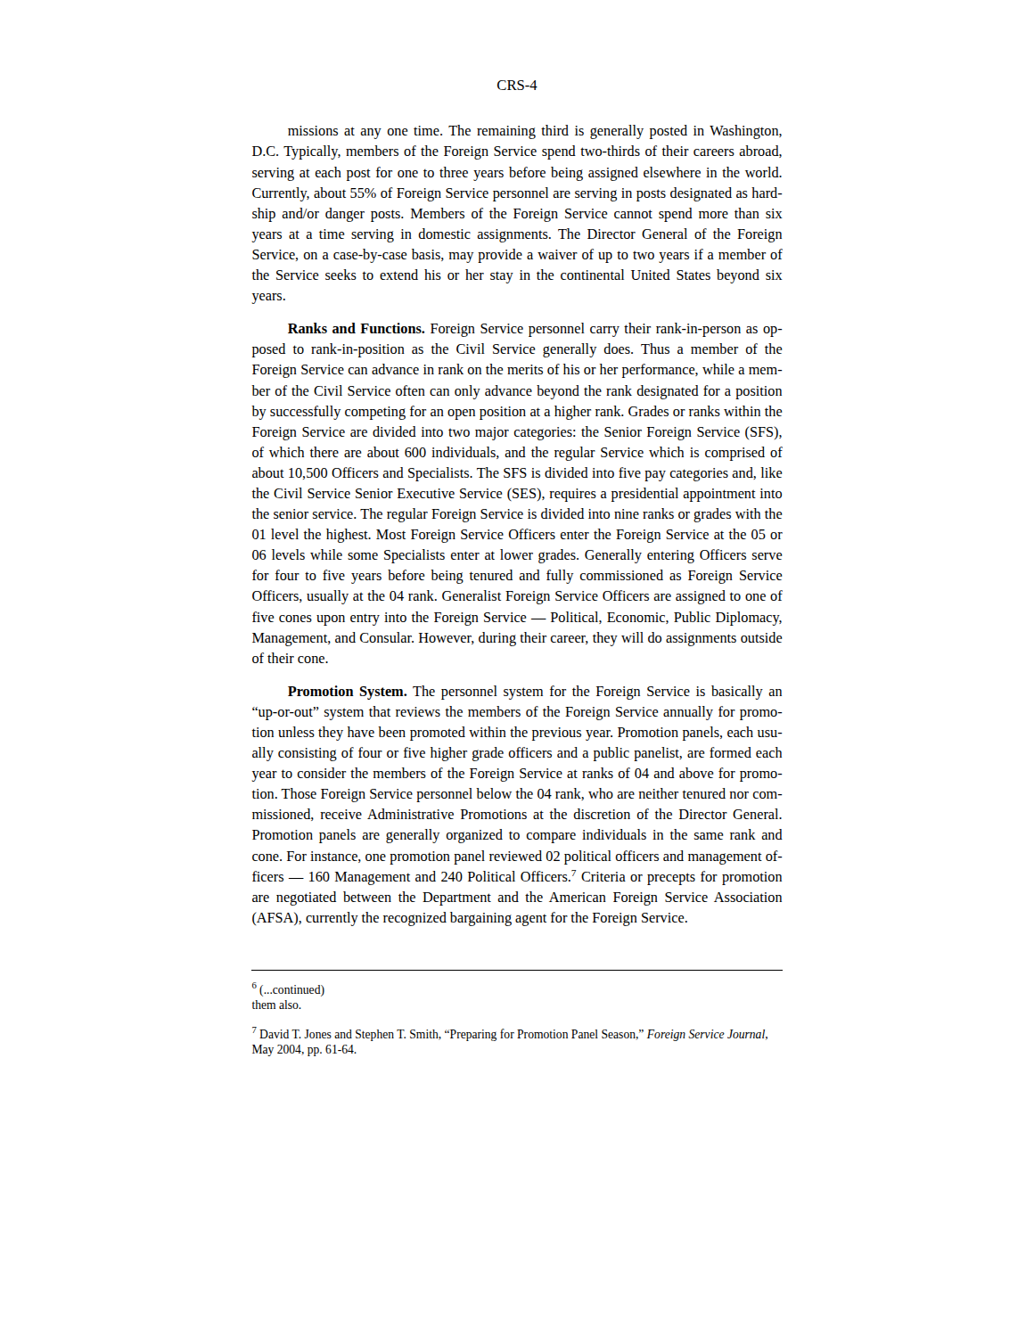CRS-4
missions at any one time. The remaining third is generally posted in Washington, D.C. Typically, members of the Foreign Service spend two-thirds of their careers abroad, serving at each post for one to three years before being assigned elsewhere in the world. Currently, about 55% of Foreign Service personnel are serving in posts designated as hardship and/or danger posts. Members of the Foreign Service cannot spend more than six years at a time serving in domestic assignments. The Director General of the Foreign Service, on a case-by-case basis, may provide a waiver of up to two years if a member of the Service seeks to extend his or her stay in the continental United States beyond six years.
Ranks and Functions. Foreign Service personnel carry their rank-in-person as opposed to rank-in-position as the Civil Service generally does. Thus a member of the Foreign Service can advance in rank on the merits of his or her performance, while a member of the Civil Service often can only advance beyond the rank designated for a position by successfully competing for an open position at a higher rank. Grades or ranks within the Foreign Service are divided into two major categories: the Senior Foreign Service (SFS), of which there are about 600 individuals, and the regular Service which is comprised of about 10,500 Officers and Specialists. The SFS is divided into five pay categories and, like the Civil Service Senior Executive Service (SES), requires a presidential appointment into the senior service. The regular Foreign Service is divided into nine ranks or grades with the 01 level the highest. Most Foreign Service Officers enter the Foreign Service at the 05 or 06 levels while some Specialists enter at lower grades. Generally entering Officers serve for four to five years before being tenured and fully commissioned as Foreign Service Officers, usually at the 04 rank. Generalist Foreign Service Officers are assigned to one of five cones upon entry into the Foreign Service — Political, Economic, Public Diplomacy, Management, and Consular. However, during their career, they will do assignments outside of their cone.
Promotion System. The personnel system for the Foreign Service is basically an “up-or-out” system that reviews the members of the Foreign Service annually for promotion unless they have been promoted within the previous year. Promotion panels, each usually consisting of four or five higher grade officers and a public panelist, are formed each year to consider the members of the Foreign Service at ranks of 04 and above for promotion. Those Foreign Service personnel below the 04 rank, who are neither tenured nor commissioned, receive Administrative Promotions at the discretion of the Director General. Promotion panels are generally organized to compare individuals in the same rank and cone. For instance, one promotion panel reviewed 02 political officers and management officers — 160 Management and 240 Political Officers.7 Criteria or precepts for promotion are negotiated between the Department and the American Foreign Service Association (AFSA), currently the recognized bargaining agent for the Foreign Service.
6 (...continued)
them also.
7 David T. Jones and Stephen T. Smith, “Preparing for Promotion Panel Season,” Foreign Service Journal, May 2004, pp. 61-64.